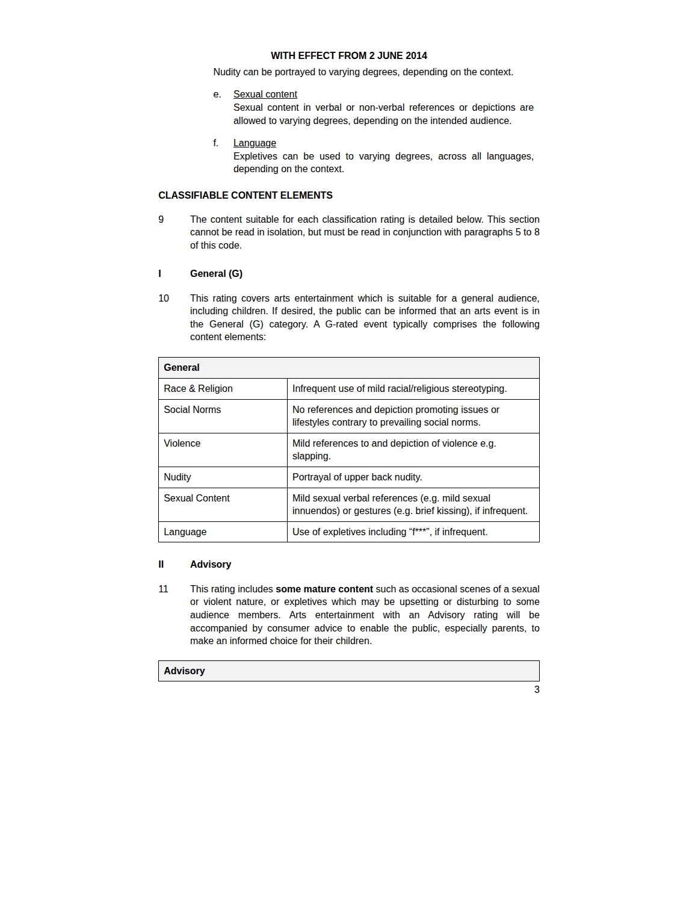WITH EFFECT FROM 2 JUNE 2014
Nudity can be portrayed to varying degrees, depending on the context.
e.
Sexual content
Sexual content in verbal or non-verbal references or depictions are allowed to varying degrees, depending on the intended audience.
f.
Language
Expletives can be used to varying degrees, across all languages, depending on the context.
CLASSIFIABLE CONTENT ELEMENTS
9
The content suitable for each classification rating is detailed below. This section cannot be read in isolation, but must be read in conjunction with paragraphs 5 to 8 of this code.
I
General (G)
10
This rating covers arts entertainment which is suitable for a general audience, including children. If desired, the public can be informed that an arts event is in the General (G) category. A G-rated event typically comprises the following content elements:
| General |
| Race & Religion | Infrequent use of mild racial/religious stereotyping. |
| Social Norms | No references and depiction promoting issues or lifestyles contrary to prevailing social norms. |
| Violence | Mild references to and depiction of violence e.g. slapping. |
| Nudity | Portrayal of upper back nudity. |
| Sexual Content | Mild sexual verbal references (e.g. mild sexual innuendos) or gestures (e.g. brief kissing), if infrequent. |
| Language | Use of expletives including “f***”, if infrequent. |
II
Advisory
11
This rating includes some mature content such as occasional scenes of a sexual or violent nature, or expletives which may be upsetting or disturbing to some audience members. Arts entertainment with an Advisory rating will be accompanied by consumer advice to enable the public, especially parents, to make an informed choice for their children.
Advisory
3